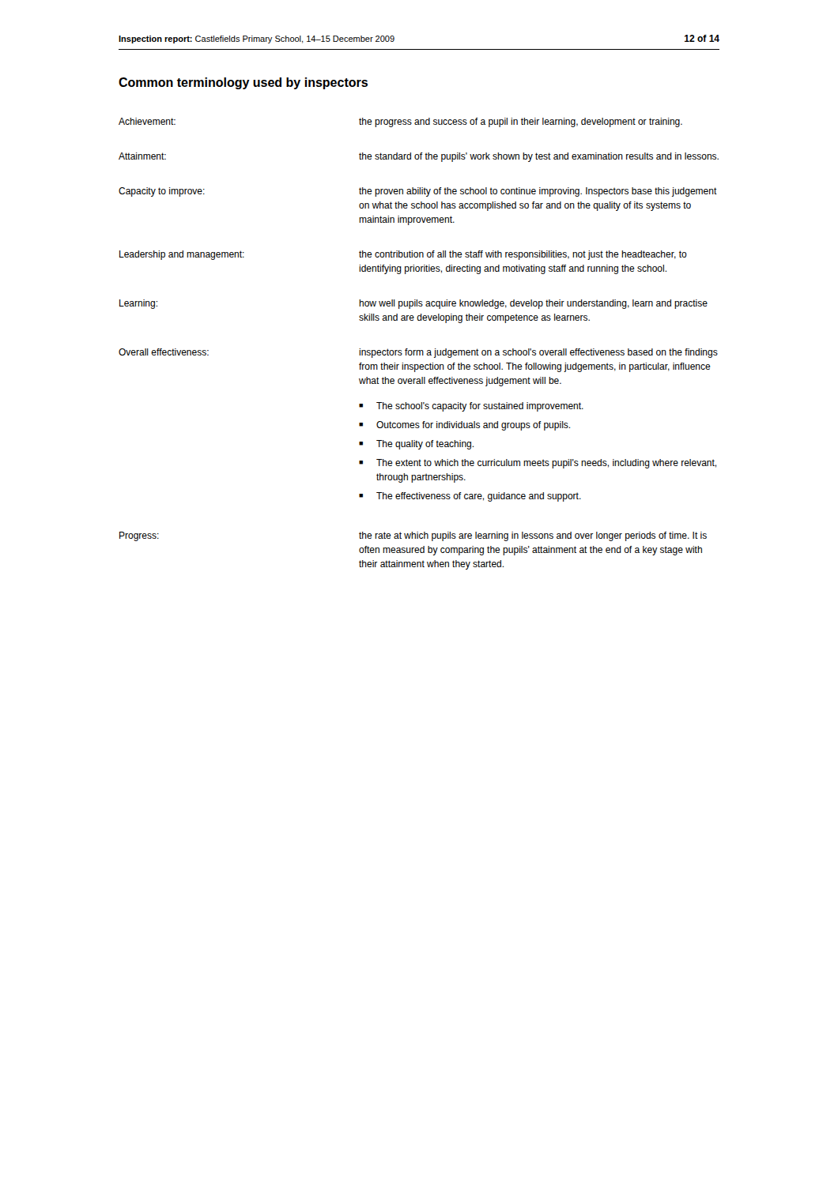Inspection report: Castlefields Primary School, 14–15 December 2009
12 of 14
Common terminology used by inspectors
| Achievement: | the progress and success of a pupil in their learning, development or training. |
| Attainment: | the standard of the pupils' work shown by test and examination results and in lessons. |
| Capacity to improve: | the proven ability of the school to continue improving. Inspectors base this judgement on what the school has accomplished so far and on the quality of its systems to maintain improvement. |
| Leadership and management: | the contribution of all the staff with responsibilities, not just the headteacher, to identifying priorities, directing and motivating staff and running the school. |
| Learning: | how well pupils acquire knowledge, develop their understanding, learn and practise skills and are developing their competence as learners. |
| Overall effectiveness: | inspectors form a judgement on a school's overall effectiveness based on the findings from their inspection of the school. The following judgements, in particular, influence what the overall effectiveness judgement will be. The school's capacity for sustained improvement. Outcomes for individuals and groups of pupils. The quality of teaching. The extent to which the curriculum meets pupil's needs, including where relevant, through partnerships. The effectiveness of care, guidance and support. |
| Progress: | the rate at which pupils are learning in lessons and over longer periods of time. It is often measured by comparing the pupils' attainment at the end of a key stage with their attainment when they started. |